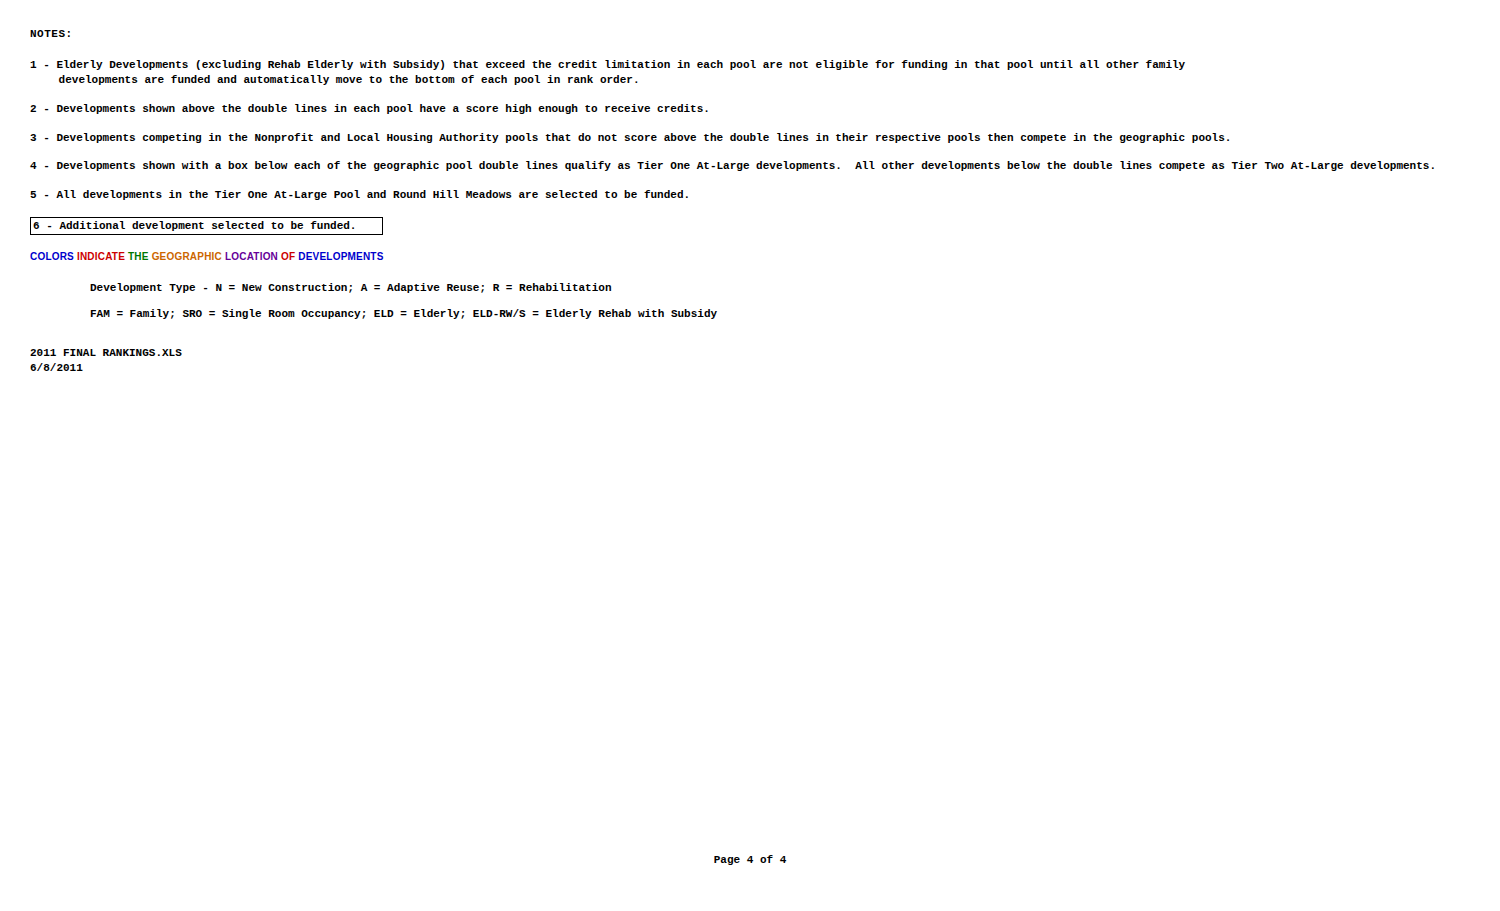NOTES:
1 - Elderly Developments (excluding Rehab Elderly with Subsidy) that exceed the credit limitation in each pool are not eligible for funding in that pool until all other family developments are funded and automatically move to the bottom of each pool in rank order.
2 - Developments shown above the double lines in each pool have a score high enough to receive credits.
3 - Developments competing in the Nonprofit and Local Housing Authority pools that do not score above the double lines in their respective pools then compete in the geographic pools.
4 - Developments shown with a box below each of the geographic pool double lines qualify as Tier One At-Large developments. All other developments below the double lines compete as Tier Two At-Large developments.
5 - All developments in the Tier One At-Large Pool and Round Hill Meadows are selected to be funded.
6 - Additional development selected to be funded.
COLORS INDICATE THE GEOGRAPHIC LOCATION OF DEVELOPMENTS
Development Type - N = New Construction; A = Adaptive Reuse; R = Rehabilitation
FAM = Family; SRO = Single Room Occupancy; ELD = Elderly; ELD-RW/S = Elderly Rehab with Subsidy
2011 FINAL RANKINGS.XLS
6/8/2011
Page 4 of 4